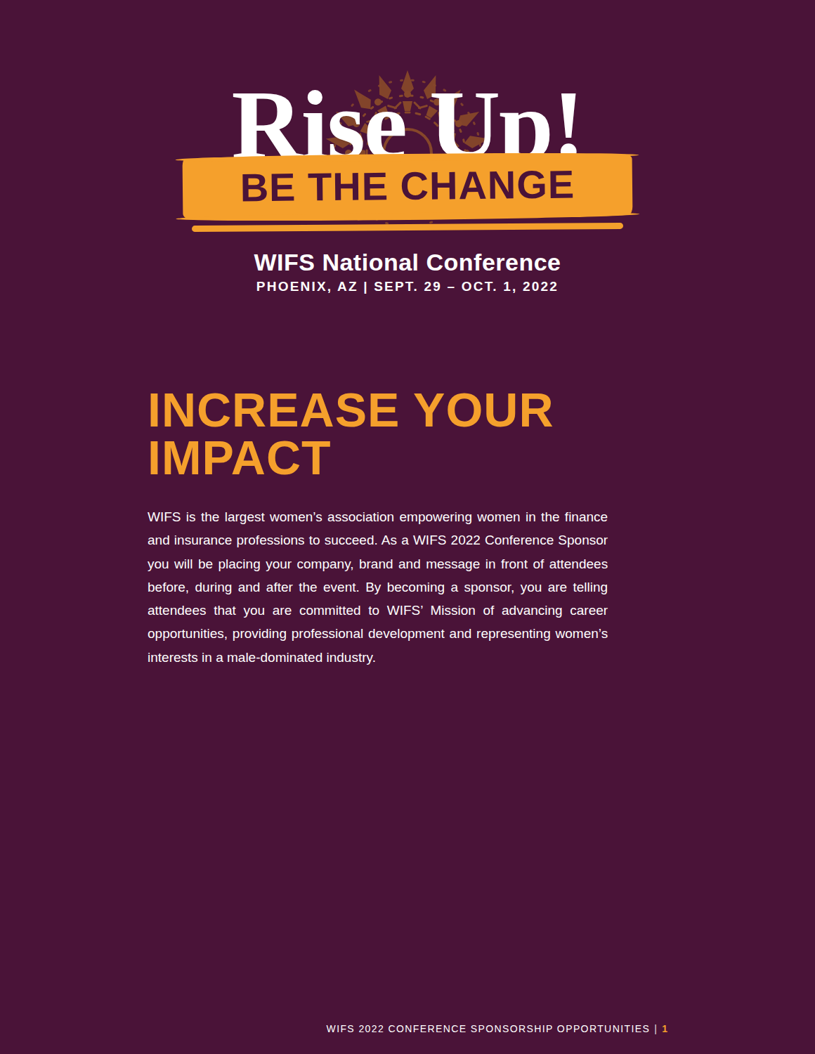Rise Up!
Be the Change
WIFS National Conference
Phoenix, AZ | Sept. 29 – Oct. 1, 2022
Increase Your Impact
WIFS is the largest women’s association empowering women in the finance and insurance professions to succeed. As a WIFS 2022 Conference Sponsor you will be placing your company, brand and message in front of attendees before, during and after the event. By becoming a sponsor, you are telling attendees that you are committed to WIFS’ Mission of advancing career opportunities, providing professional development and representing women’s interests in a male-dominated industry.
WIFS 2022 Conference Sponsorship Opportunities|1